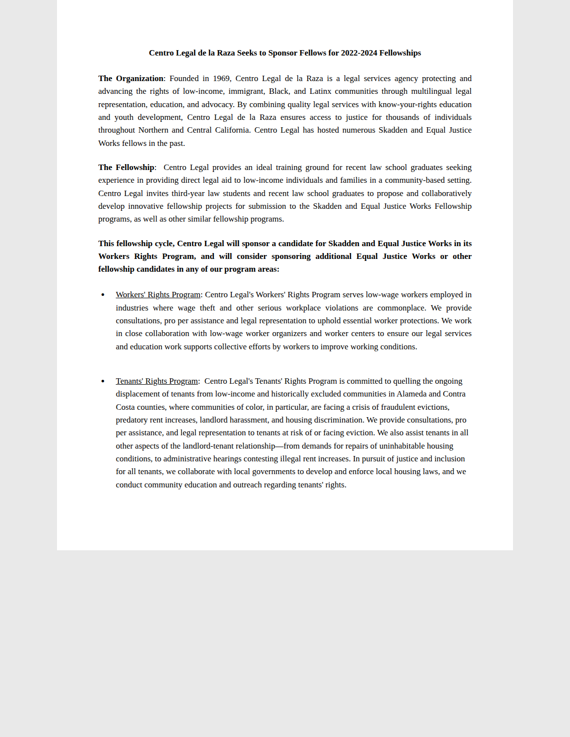Centro Legal de la Raza Seeks to Sponsor Fellows for 2022-2024 Fellowships
The Organization: Founded in 1969, Centro Legal de la Raza is a legal services agency protecting and advancing the rights of low-income, immigrant, Black, and Latinx communities through multilingual legal representation, education, and advocacy. By combining quality legal services with know-your-rights education and youth development, Centro Legal de la Raza ensures access to justice for thousands of individuals throughout Northern and Central California. Centro Legal has hosted numerous Skadden and Equal Justice Works fellows in the past.
The Fellowship: Centro Legal provides an ideal training ground for recent law school graduates seeking experience in providing direct legal aid to low-income individuals and families in a community-based setting. Centro Legal invites third-year law students and recent law school graduates to propose and collaboratively develop innovative fellowship projects for submission to the Skadden and Equal Justice Works Fellowship programs, as well as other similar fellowship programs.
This fellowship cycle, Centro Legal will sponsor a candidate for Skadden and Equal Justice Works in its Workers Rights Program, and will consider sponsoring additional Equal Justice Works or other fellowship candidates in any of our program areas:
Workers' Rights Program: Centro Legal's Workers' Rights Program serves low-wage workers employed in industries where wage theft and other serious workplace violations are commonplace. We provide consultations, pro per assistance and legal representation to uphold essential worker protections. We work in close collaboration with low-wage worker organizers and worker centers to ensure our legal services and education work supports collective efforts by workers to improve working conditions.
Tenants' Rights Program: Centro Legal's Tenants' Rights Program is committed to quelling the ongoing displacement of tenants from low-income and historically excluded communities in Alameda and Contra Costa counties, where communities of color, in particular, are facing a crisis of fraudulent evictions, predatory rent increases, landlord harassment, and housing discrimination. We provide consultations, pro per assistance, and legal representation to tenants at risk of or facing eviction. We also assist tenants in all other aspects of the landlord-tenant relationship—from demands for repairs of uninhabitable housing conditions, to administrative hearings contesting illegal rent increases. In pursuit of justice and inclusion for all tenants, we collaborate with local governments to develop and enforce local housing laws, and we conduct community education and outreach regarding tenants' rights.